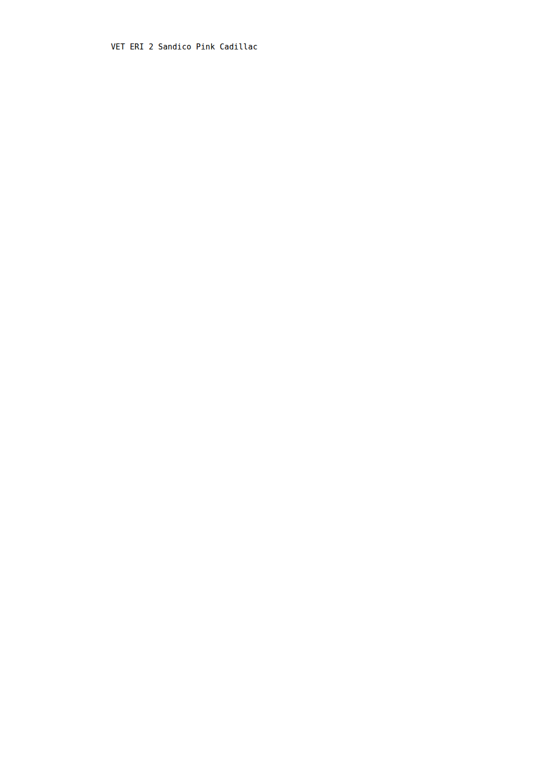VET ERI 2 Sandico Pink Cadillac